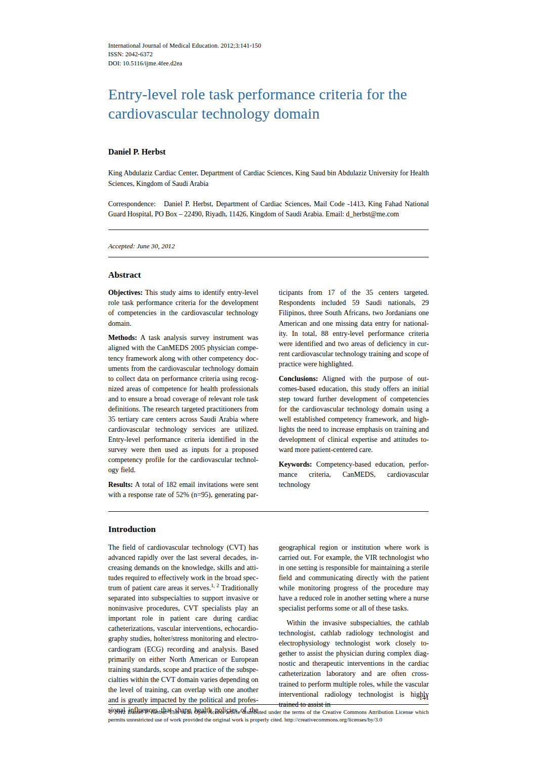International Journal of Medical Education. 2012;3:141-150
ISSN: 2042-6372
DOI: 10.5116/ijme.4fee.d2ea
Entry-level role task performance criteria for the cardiovascular technology domain
Daniel P. Herbst
King Abdulaziz Cardiac Center, Department of Cardiac Sciences, King Saud bin Abdulaziz University for Health Sciences, Kingdom of Saudi Arabia
Correspondence: Daniel P. Herbst, Department of Cardiac Sciences, Mail Code -1413, King Fahad National Guard Hospital, PO Box – 22490, Riyadh, 11426, Kingdom of Saudi Arabia. Email: d_herbst@me.com
Accepted: June 30, 2012
Abstract
Objectives: This study aims to identify entry-level role task performance criteria for the development of competencies in the cardiovascular technology domain.
Methods: A task analysis survey instrument was aligned with the CanMEDS 2005 physician competency framework along with other competency documents from the cardiovascular technology domain to collect data on performance criteria using recognized areas of competence for health professionals and to ensure a broad coverage of relevant role task definitions. The research targeted practitioners from 35 tertiary care centers across Saudi Arabia where cardiovascular technology services are utilized. Entry-level performance criteria identified in the survey were then used as inputs for a proposed competency profile for the cardiovascular technology field.
Results: A total of 182 email invitations were sent with a response rate of 52% (n=95), generating participants from 17 of the 35 centers targeted. Respondents included 59 Saudi nationals, 29 Filipinos, three South Africans, two Jordanians one American and one missing data entry for nationality. In total, 88 entry-level performance criteria were identified and two areas of deficiency in current cardiovascular technology training and scope of practice were highlighted.
Conclusions: Aligned with the purpose of outcomes-based education, this study offers an initial step toward further development of competencies for the cardiovascular technology domain using a well established competency framework, and highlights the need to increase emphasis on training and development of clinical expertise and attitudes toward more patient-centered care.
Keywords: Competency-based education, performance criteria, CanMEDS, cardiovascular technology
Introduction
The field of cardiovascular technology (CVT) has advanced rapidly over the last several decades, increasing demands on the knowledge, skills and attitudes required to effectively work in the broad spectrum of patient care areas it serves.1, 2 Traditionally separated into subspecialties to support invasive or noninvasive procedures, CVT specialists play an important role in patient care during cardiac catheterizations, vascular interventions, echocardiography studies, holter/stress monitoring and electrocardiogram (ECG) recording and analysis. Based primarily on either North American or European training standards, scope and practice of the subspecialties within the CVT domain varies depending on the level of training, can overlap with one another and is greatly impacted by the political and professional influences that shape health policies of the geographical region or institution where work is carried out. For example, the VIR technologist who in one setting is responsible for maintaining a sterile field and communicating directly with the patient while monitoring progress of the procedure may have a reduced role in another setting where a nurse specialist performs some or all of these tasks.
Within the invasive subspecialties, the cathlab technologist, cathlab radiology technologist and electrophysiology technologist work closely together to assist the physician during complex diagnostic and therapeutic interventions in the cardiac catheterization laboratory and are often cross-trained to perform multiple roles, while the vascular interventional radiology technologist is highly trained to assist in
141
© 2012 Daniel P. Herbst. This is an Open Access article distributed under the terms of the Creative Commons Attribution License which permits unrestricted use of work provided the original work is properly cited. http://creativecommons.org/licenses/by/3.0